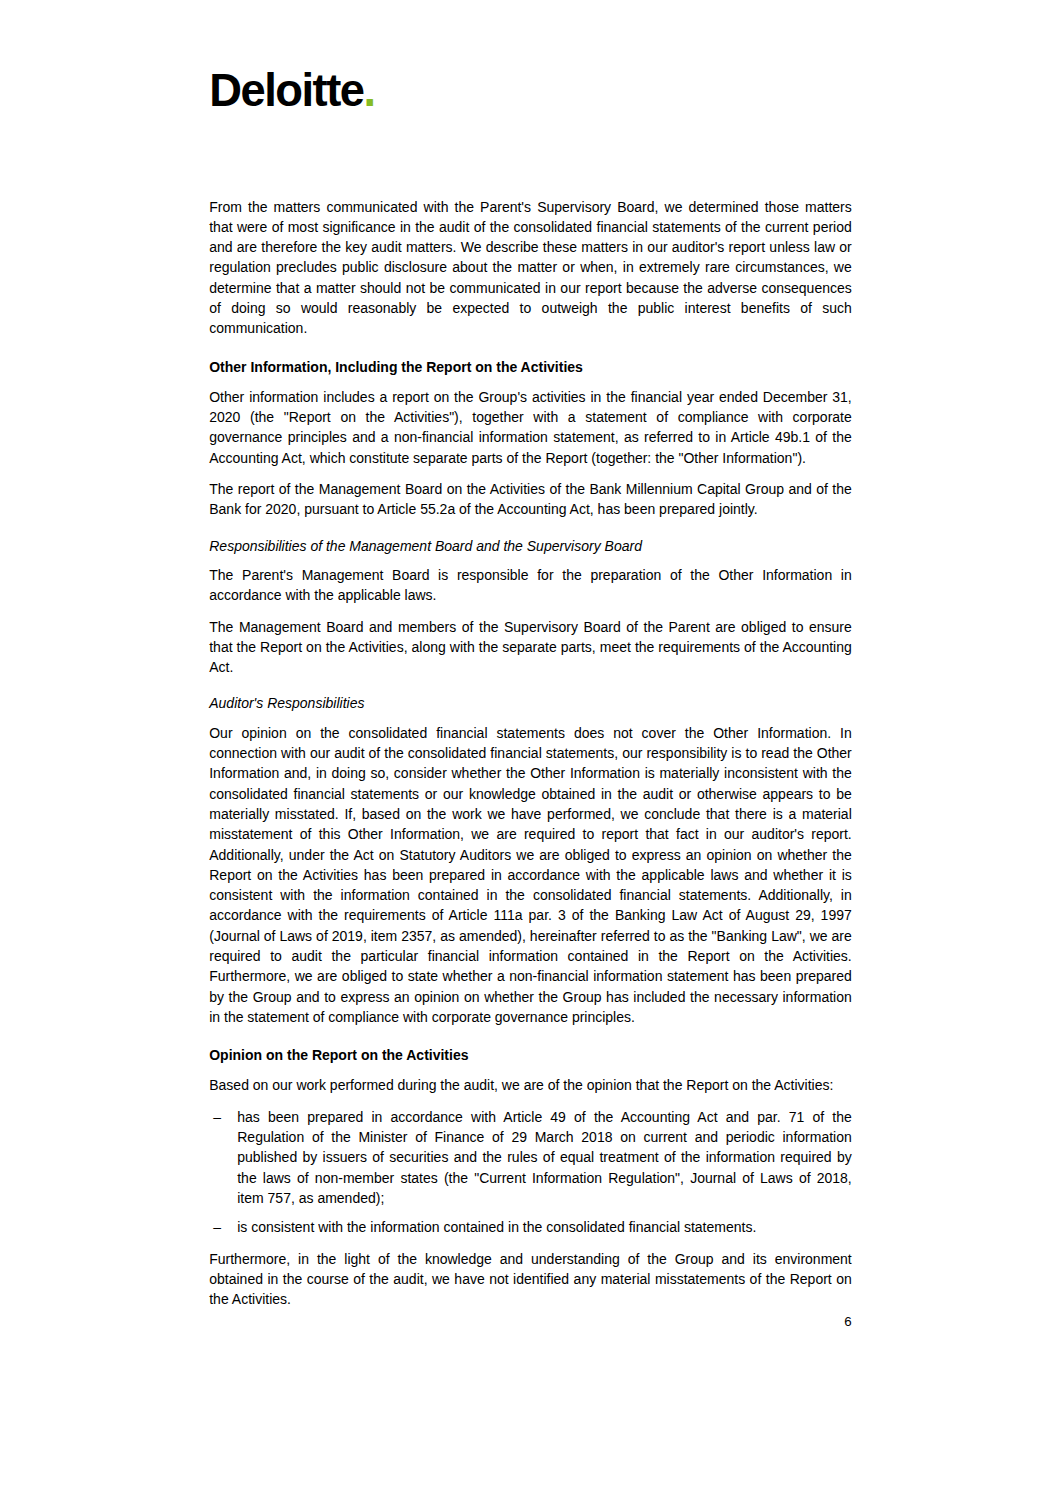Deloitte.
From the matters communicated with the Parent's Supervisory Board, we determined those matters that were of most significance in the audit of the consolidated financial statements of the current period and are therefore the key audit matters. We describe these matters in our auditor's report unless law or regulation precludes public disclosure about the matter or when, in extremely rare circumstances, we determine that a matter should not be communicated in our report because the adverse consequences of doing so would reasonably be expected to outweigh the public interest benefits of such communication.
Other Information, Including the Report on the Activities
Other information includes a report on the Group's activities in the financial year ended December 31, 2020 (the "Report on the Activities"), together with a statement of compliance with corporate governance principles and a non-financial information statement, as referred to in Article 49b.1 of the Accounting Act, which constitute separate parts of the Report (together: the "Other Information").
The report of the Management Board on the Activities of the Bank Millennium Capital Group and of the Bank for 2020, pursuant to Article 55.2a of the Accounting Act, has been prepared jointly.
Responsibilities of the Management Board and the Supervisory Board
The Parent's Management Board is responsible for the preparation of the Other Information in accordance with the applicable laws.
The Management Board and members of the Supervisory Board of the Parent are obliged to ensure that the Report on the Activities, along with the separate parts, meet the requirements of the Accounting Act.
Auditor's Responsibilities
Our opinion on the consolidated financial statements does not cover the Other Information. In connection with our audit of the consolidated financial statements, our responsibility is to read the Other Information and, in doing so, consider whether the Other Information is materially inconsistent with the consolidated financial statements or our knowledge obtained in the audit or otherwise appears to be materially misstated. If, based on the work we have performed, we conclude that there is a material misstatement of this Other Information, we are required to report that fact in our auditor's report. Additionally, under the Act on Statutory Auditors we are obliged to express an opinion on whether the Report on the Activities has been prepared in accordance with the applicable laws and whether it is consistent with the information contained in the consolidated financial statements. Additionally, in accordance with the requirements of Article 111a par. 3 of the Banking Law Act of August 29, 1997 (Journal of Laws of 2019, item 2357, as amended), hereinafter referred to as the "Banking Law", we are required to audit the particular financial information contained in the Report on the Activities. Furthermore, we are obliged to state whether a non-financial information statement has been prepared by the Group and to express an opinion on whether the Group has included the necessary information in the statement of compliance with corporate governance principles.
Opinion on the Report on the Activities
Based on our work performed during the audit, we are of the opinion that the Report on the Activities:
has been prepared in accordance with Article 49 of the Accounting Act and par. 71 of the Regulation of the Minister of Finance of 29 March 2018 on current and periodic information published by issuers of securities and the rules of equal treatment of the information required by the laws of non-member states (the "Current Information Regulation", Journal of Laws of 2018, item 757, as amended);
is consistent with the information contained in the consolidated financial statements.
Furthermore, in the light of the knowledge and understanding of the Group and its environment obtained in the course of the audit, we have not identified any material misstatements of the Report on the Activities.
6